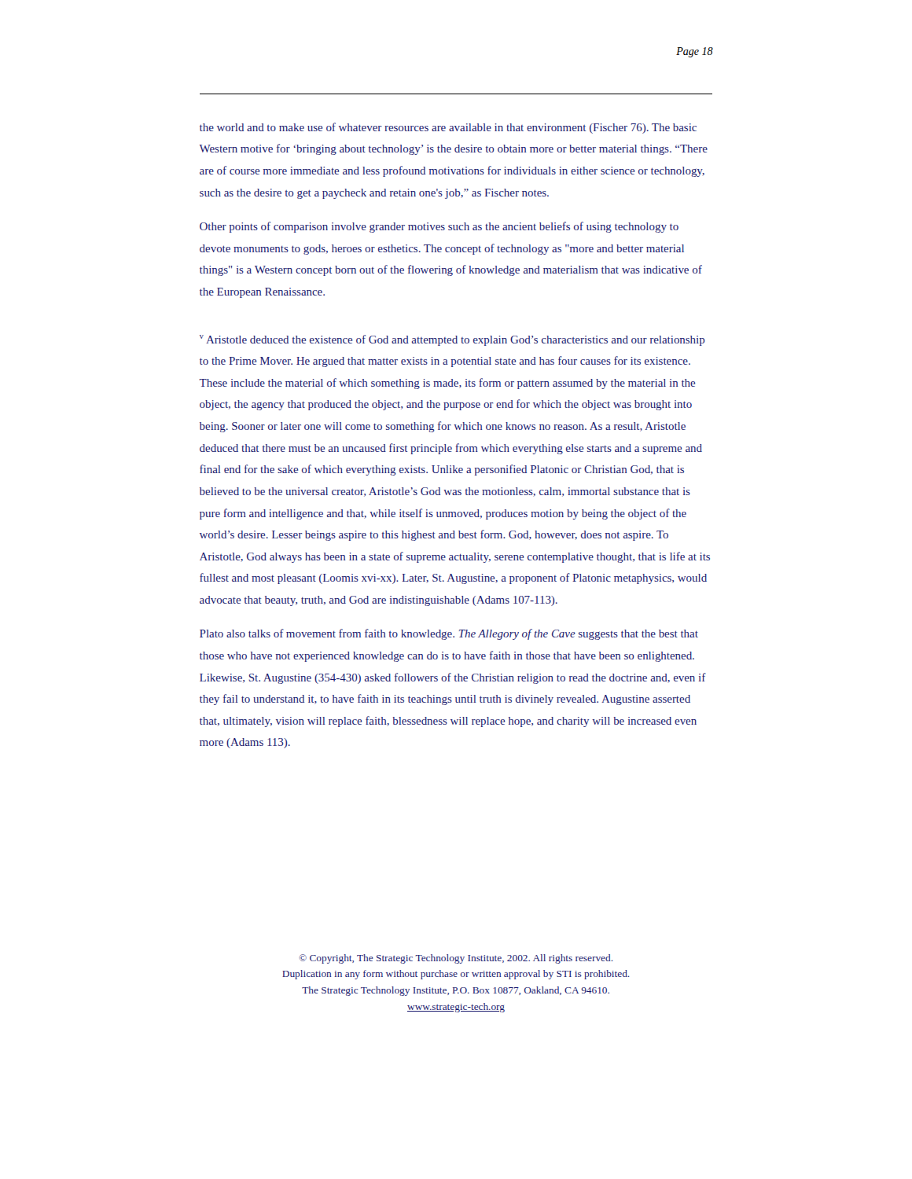Page 18
the world and to make use of whatever resources are available in that environment (Fischer 76). The basic Western motive for ‘bringing about technology’ is the desire to obtain more or better material things. “There are of course more immediate and less profound motivations for individuals in either science or technology, such as the desire to get a paycheck and retain one's job,” as Fischer notes.
Other points of comparison involve grander motives such as the ancient beliefs of using technology to devote monuments to gods, heroes or esthetics. The concept of technology as "more and better material things" is a Western concept born out of the flowering of knowledge and materialism that was indicative of the European Renaissance.
v Aristotle deduced the existence of God and attempted to explain God’s characteristics and our relationship to the Prime Mover. He argued that matter exists in a potential state and has four causes for its existence. These include the material of which something is made, its form or pattern assumed by the material in the object, the agency that produced the object, and the purpose or end for which the object was brought into being. Sooner or later one will come to something for which one knows no reason. As a result, Aristotle deduced that there must be an uncaused first principle from which everything else starts and a supreme and final end for the sake of which everything exists. Unlike a personified Platonic or Christian God, that is believed to be the universal creator, Aristotle’s God was the motionless, calm, immortal substance that is pure form and intelligence and that, while itself is unmoved, produces motion by being the object of the world’s desire. Lesser beings aspire to this highest and best form. God, however, does not aspire. To Aristotle, God always has been in a state of supreme actuality, serene contemplative thought, that is life at its fullest and most pleasant (Loomis xvi-xx). Later, St. Augustine, a proponent of Platonic metaphysics, would advocate that beauty, truth, and God are indistinguishable (Adams 107-113).
Plato also talks of movement from faith to knowledge. The Allegory of the Cave suggests that the best that those who have not experienced knowledge can do is to have faith in those that have been so enlightened. Likewise, St. Augustine (354-430) asked followers of the Christian religion to read the doctrine and, even if they fail to understand it, to have faith in its teachings until truth is divinely revealed. Augustine asserted that, ultimately, vision will replace faith, blessedness will replace hope, and charity will be increased even more (Adams 113).
© Copyright, The Strategic Technology Institute, 2002. All rights reserved.
Duplication in any form without purchase or written approval by STI is prohibited.
The Strategic Technology Institute, P.O. Box 10877, Oakland, CA 94610.
www.strategic-tech.org